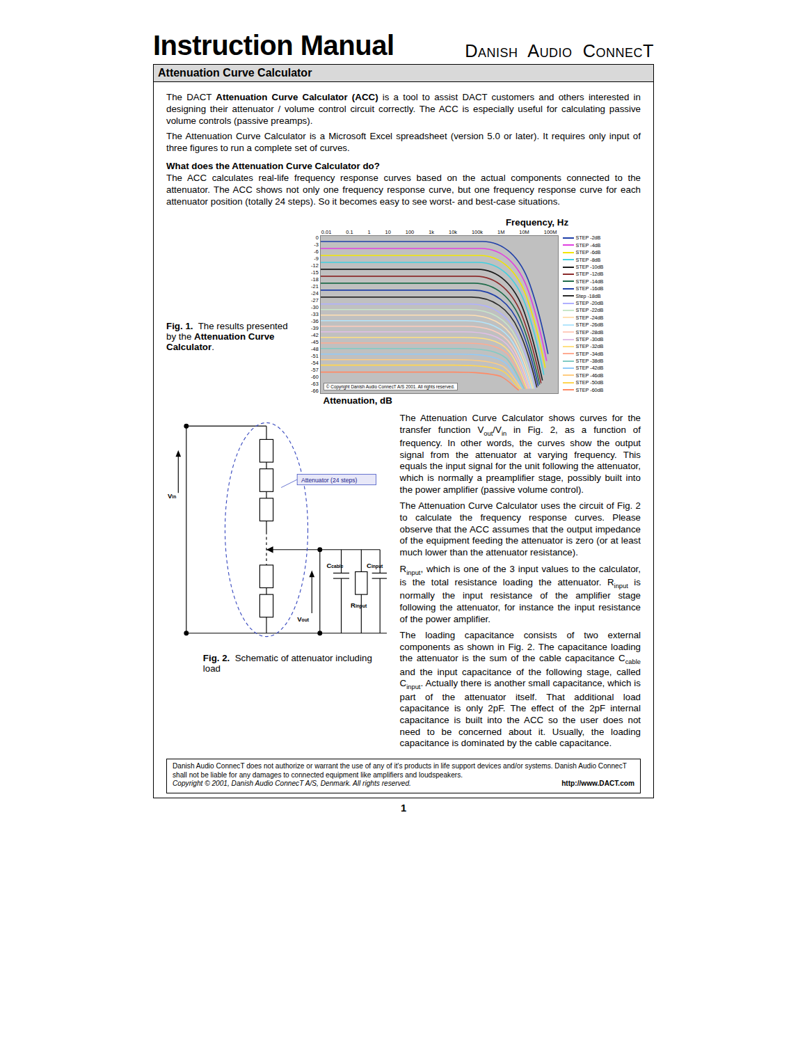Instruction Manual
DANISH AUDIO CONNEC T
Attenuation Curve Calculator
The DACT Attenuation Curve Calculator (ACC) is a tool to assist DACT customers and others interested in designing their attenuator / volume control circuit correctly. The ACC is especially useful for calculating passive volume controls (passive preamps).
The Attenuation Curve Calculator is a Microsoft Excel spreadsheet (version 5.0 or later). It requires only input of three figures to run a complete set of curves.
What does the Attenuation Curve Calculator do?
The ACC calculates real-life frequency response curves based on the actual components connected to the attenuator. The ACC shows not only one frequency response curve, but one frequency response curve for each attenuator position (totally 24 steps). So it becomes easy to see worst- and best-case situations.
Fig. 1. The results presented by the Attenuation Curve Calculator.
Frequency, Hz
0.010.1110100 1k 10k 100k 1M 10M 100M
0-3-6-9-12-15 -18-21-24-27-30-33 -36-39-42-45-48-51 -54-57-60-63-66
© Copyright Danish Audio ConnecT A/S 2001. All rights reserved.
STEP -2dB
STEP -4dB
STEP -6dB
STEP -8dB
STEP -10dB
STEP -12dB
STEP -14dB
STEP -16dB
Step -18dB
STEP -20dB
STEP -22dB
STEP -24dB
STEP -26dB
STEP -28dB
STEP -30dB
STEP -32dB
STEP -34dB
STEP -38dB
STEP -42dB
STEP -46dB
STEP -50dB
STEP -60dB
Attenuation, dB
Attenuator (24 steps) Vin Vout Ccable Rinput Cinput
Fig. 2. Schematic of attenuator including load
The Attenuation Curve Calculator shows curves for the transfer function Vout/Vin in Fig. 2, as a function of frequency. In other words, the curves show the output signal from the attenuator at varying frequency. This equals the input signal for the unit following the attenuator, which is normally a preamplifier stage, possibly built into the power amplifier (passive volume control).
The Attenuation Curve Calculator uses the circuit of Fig. 2 to calculate the frequency response curves. Please observe that the ACC assumes that the output impedance of the equipment feeding the attenuator is zero (or at least much lower than the attenuator resistance).
Rinput, which is one of the 3 input values to the calculator, is the total resistance loading the attenuator. Rinput is normally the input resistance of the amplifier stage following the attenuator, for instance the input resistance of the power amplifier.
The loading capacitance consists of two external components as shown in Fig. 2. The capacitance loading the attenuator is the sum of the cable capacitance Ccable and the input capacitance of the following stage, called Cinput. Actually there is another small capacitance, which is part of the attenuator itself. That additional load capacitance is only 2pF. The effect of the 2pF internal capacitance is built into the ACC so the user does not need to be concerned about it. Usually, the loading capacitance is dominated by the cable capacitance.
Danish Audio ConnecT does not authorize or warrant the use of any of it's products in life support devices and/or systems. Danish Audio ConnecT shall not be liable for any damages to connected equipment like amplifiers and loudspeakers.
Copyright © 2001, Danish Audio ConnecT A/S, Denmark. All rights reserved. http://www.DACT.com
1